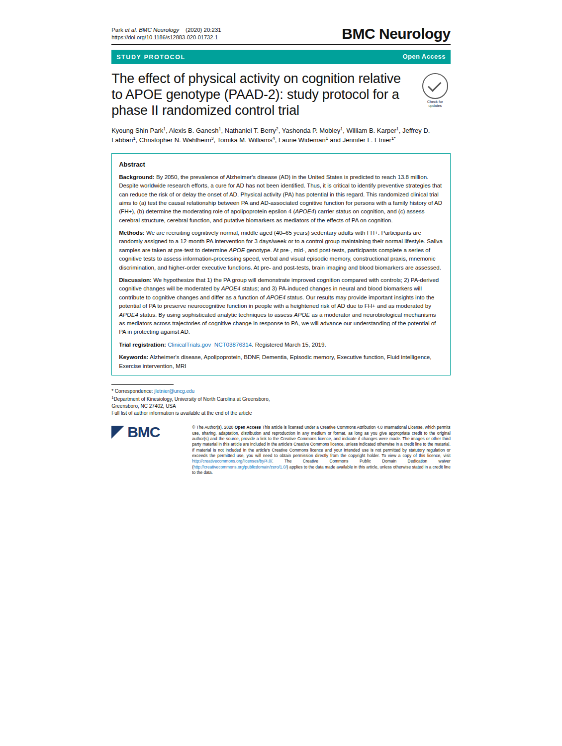Park et al. BMC Neurology (2020) 20:231 https://doi.org/10.1186/s12883-020-01732-1
BMC Neurology
STUDY PROTOCOL Open Access
The effect of physical activity on cognition relative to APOE genotype (PAAD-2): study protocol for a phase II randomized control trial
Check for updates
Kyoung Shin Park1, Alexis B. Ganesh1, Nathaniel T. Berry2, Yashonda P. Mobley1, William B. Karper1, Jeffrey D. Labban1, Christopher N. Wahlheim3, Tomika M. Williams4, Laurie Wideman1 and Jennifer L. Etnier1*
Abstract
Background: By 2050, the prevalence of Alzheimer's disease (AD) in the United States is predicted to reach 13.8 million. Despite worldwide research efforts, a cure for AD has not been identified. Thus, it is critical to identify preventive strategies that can reduce the risk of or delay the onset of AD. Physical activity (PA) has potential in this regard. This randomized clinical trial aims to (a) test the causal relationship between PA and AD-associated cognitive function for persons with a family history of AD (FH+), (b) determine the moderating role of apolipoprotein epsilon 4 (APOE4) carrier status on cognition, and (c) assess cerebral structure, cerebral function, and putative biomarkers as mediators of the effects of PA on cognition.
Methods: We are recruiting cognitively normal, middle aged (40–65 years) sedentary adults with FH+. Participants are randomly assigned to a 12-month PA intervention for 3 days/week or to a control group maintaining their normal lifestyle. Saliva samples are taken at pre-test to determine APOE genotype. At pre-, mid-, and post-tests, participants complete a series of cognitive tests to assess information-processing speed, verbal and visual episodic memory, constructional praxis, mnemonic discrimination, and higher-order executive functions. At pre- and post-tests, brain imaging and blood biomarkers are assessed.
Discussion: We hypothesize that 1) the PA group will demonstrate improved cognition compared with controls; 2) PA-derived cognitive changes will be moderated by APOE4 status; and 3) PA-induced changes in neural and blood biomarkers will contribute to cognitive changes and differ as a function of APOE4 status. Our results may provide important insights into the potential of PA to preserve neurocognitive function in people with a heightened risk of AD due to FH+ and as moderated by APOE4 status. By using sophisticated analytic techniques to assess APOE as a moderator and neurobiological mechanisms as mediators across trajectories of cognitive change in response to PA, we will advance our understanding of the potential of PA in protecting against AD.
Trial registration: ClinicalTrials.gov NCT03876314. Registered March 15, 2019.
Keywords: Alzheimer's disease, Apolipoprotein, BDNF, Dementia, Episodic memory, Executive function, Fluid intelligence, Exercise intervention, MRI
* Correspondence: jletnier@uncg.edu
1Department of Kinesiology, University of North Carolina at Greensboro, Greensboro, NC 27402, USA
Full list of author information is available at the end of the article
BMC
© The Author(s). 2020 Open Access This article is licensed under a Creative Commons Attribution 4.0 International License, which permits use, sharing, adaptation, distribution and reproduction in any medium or format, as long as you give appropriate credit to the original author(s) and the source, provide a link to the Creative Commons licence, and indicate if changes were made. The images or other third party material in this article are included in the article's Creative Commons licence, unless indicated otherwise in a credit line to the material. If material is not included in the article's Creative Commons licence and your intended use is not permitted by statutory regulation or exceeds the permitted use, you will need to obtain permission directly from the copyright holder. To view a copy of this licence, visit http://creativecommons.org/licenses/by/4.0/. The Creative Commons Public Domain Dedication waiver (http://creativecommons.org/publicdomain/zero/1.0/) applies to the data made available in this article, unless otherwise stated in a credit line to the data.